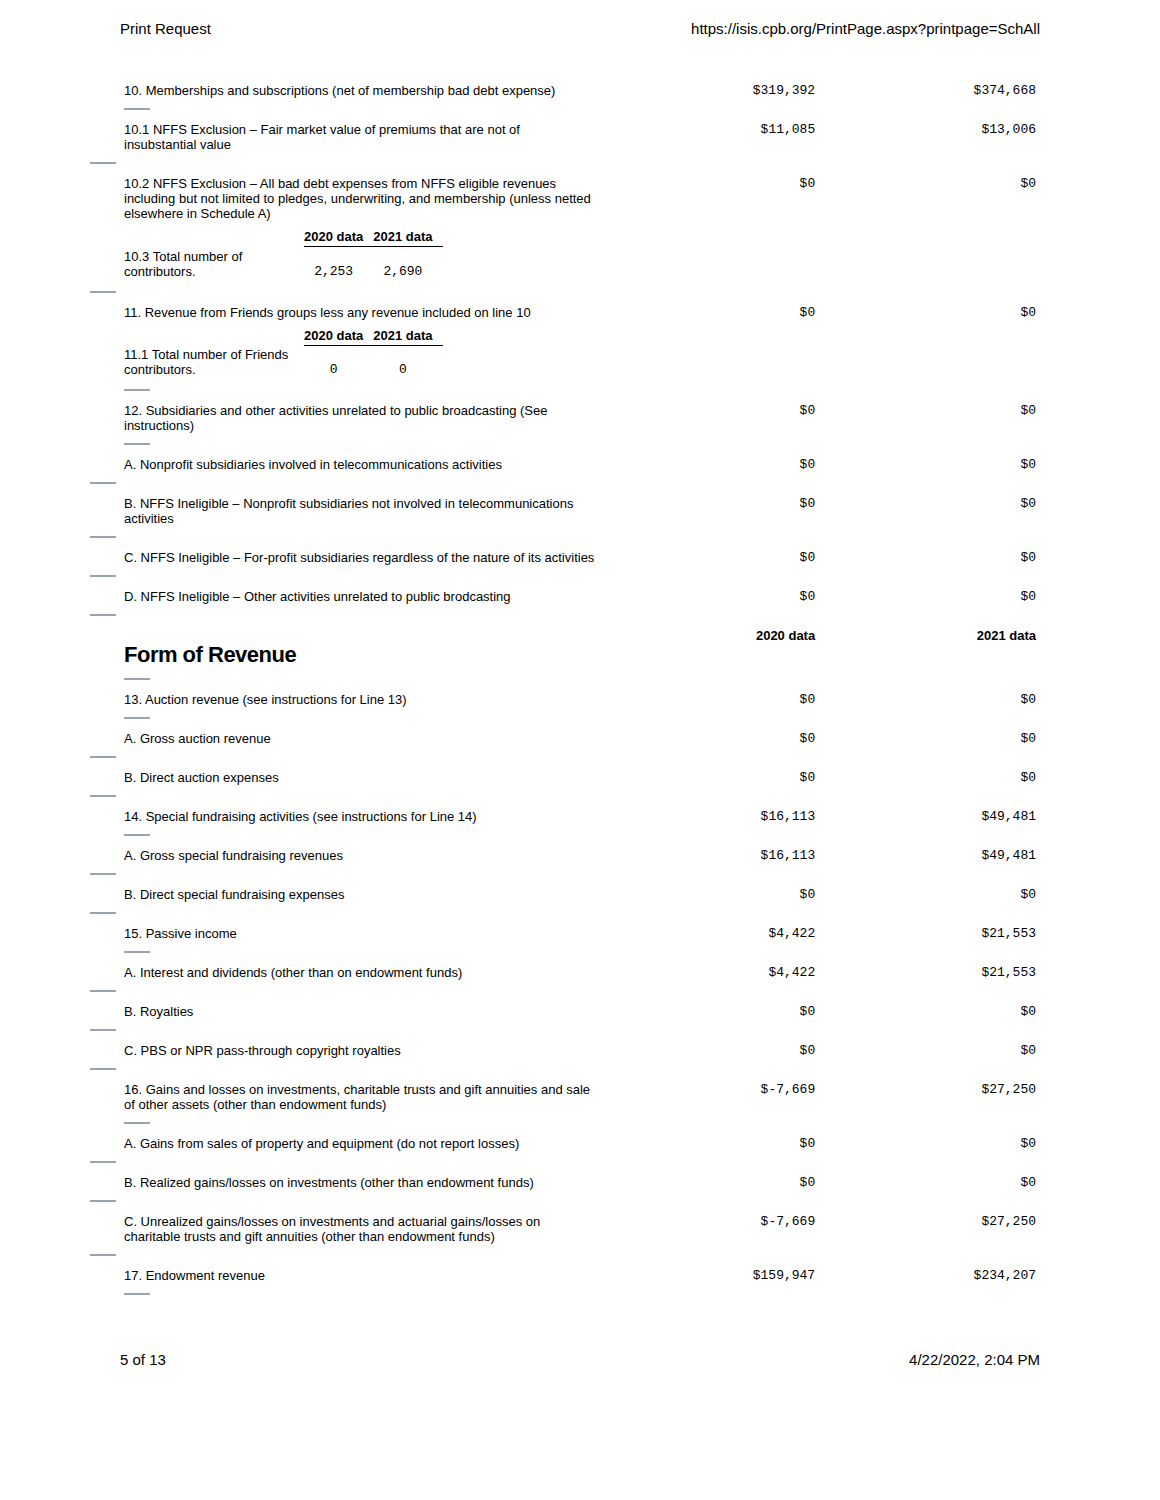Print Request
https://isis.cpb.org/PrintPage.aspx?printpage=SchAll
| 10. Memberships and subscriptions (net of membership bad debt expense) | $319,392 | $374,668 |
| 10.1 NFFS Exclusion – Fair market value of premiums that are not of insubstantial value | $11,085 | $13,006 |
| 10.2 NFFS Exclusion – All bad debt expenses from NFFS eligible revenues including but not limited to pledges, underwriting, and membership (unless netted elsewhere in Schedule A) / / 2020 data / 2021 data / / --- / --- / --- / / 10.3 Total number of contributors. / 2,253 / 2,690 / | $0 | $0 |
| 11. Revenue from Friends groups less any revenue included on line 10 / / 2020 data / 2021 data / / --- / --- / --- / / 11.1 Total number of Friends contributors. / 0 / 0 / | $0 | $0 |
| 12. Subsidiaries and other activities unrelated to public broadcasting (See instructions) | $0 | $0 |
| A. Nonprofit subsidiaries involved in telecommunications activities | $0 | $0 |
| B. NFFS Ineligible – Nonprofit subsidiaries not involved in telecommunications activities | $0 | $0 |
| C. NFFS Ineligible – For-profit subsidiaries regardless of the nature of its activities | $0 | $0 |
| D. NFFS Ineligible – Other activities unrelated to public brodcasting | $0 | $0 |
| Form of Revenue | 2020 data | 2021 data |
| 13. Auction revenue (see instructions for Line 13) | $0 | $0 |
| A. Gross auction revenue | $0 | $0 |
| B. Direct auction expenses | $0 | $0 |
| 14. Special fundraising activities (see instructions for Line 14) | $16,113 | $49,481 |
| A. Gross special fundraising revenues | $16,113 | $49,481 |
| B. Direct special fundraising expenses | $0 | $0 |
| 15. Passive income | $4,422 | $21,553 |
| A. Interest and dividends (other than on endowment funds) | $4,422 | $21,553 |
| B. Royalties | $0 | $0 |
| C. PBS or NPR pass-through copyright royalties | $0 | $0 |
| 16. Gains and losses on investments, charitable trusts and gift annuities and sale of other assets (other than endowment funds) | $-7,669 | $27,250 |
| A. Gains from sales of property and equipment (do not report losses) | $0 | $0 |
| B. Realized gains/losses on investments (other than endowment funds) | $0 | $0 |
| C. Unrealized gains/losses on investments and actuarial gains/losses on charitable trusts and gift annuities (other than endowment funds) | $-7,669 | $27,250 |
| 17. Endowment revenue | $159,947 | $234,207 |
5 of 13
4/22/2022, 2:04 PM